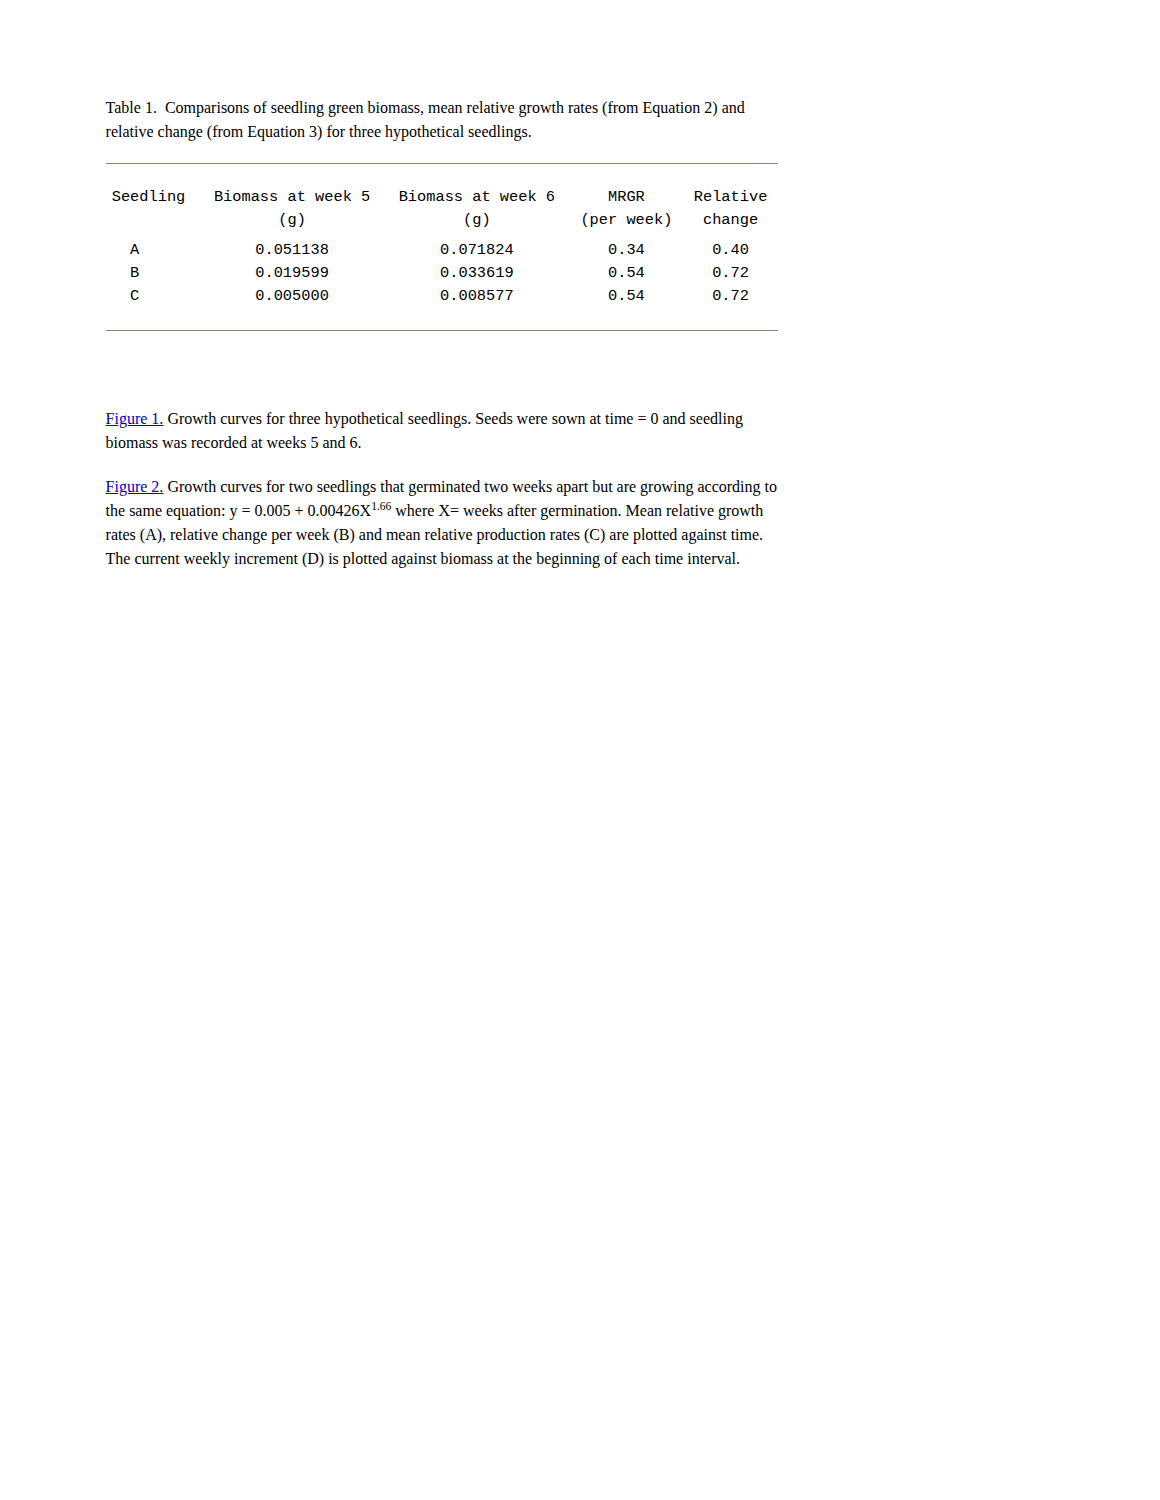Table 1. Comparisons of seedling green biomass, mean relative growth rates (from Equation 2) and relative change (from Equation 3) for three hypothetical seedlings.
| Seedling | Biomass at week 5 | Biomass at week 6 | MRGR | Relative |
| --- | --- | --- | --- | --- |
| | (g) | (g) | (per week) | change |
| A | 0.051138 | 0.071824 | 0.34 | 0.40 |
| B | 0.019599 | 0.033619 | 0.54 | 0.72 |
| C | 0.005000 | 0.008577 | 0.54 | 0.72 |
Figure 1. Growth curves for three hypothetical seedlings. Seeds were sown at time = 0 and seedling biomass was recorded at weeks 5 and 6.
Figure 2. Growth curves for two seedlings that germinated two weeks apart but are growing according to the same equation: y = 0.005 + 0.00426X1.66 where X= weeks after germination. Mean relative growth rates (A), relative change per week (B) and mean relative production rates (C) are plotted against time. The current weekly increment (D) is plotted against biomass at the beginning of each time interval.